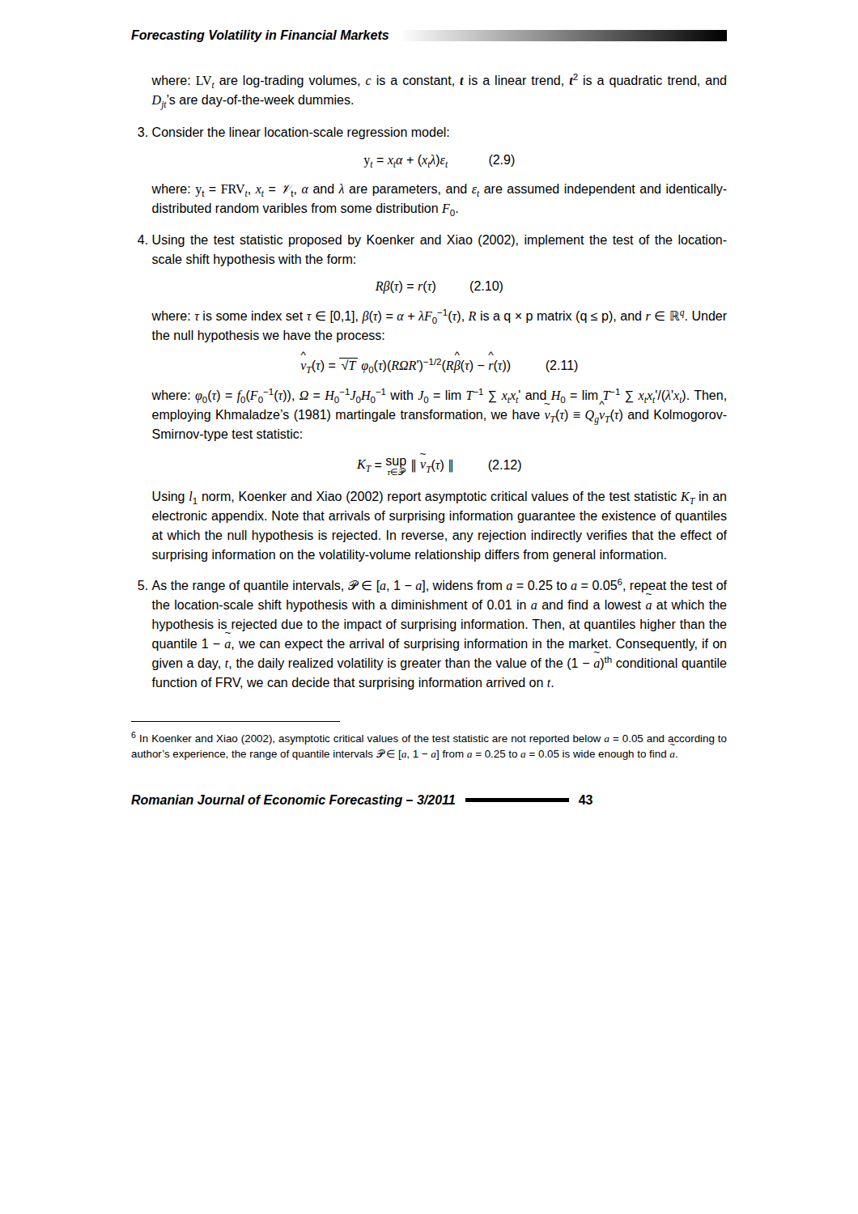Forecasting Volatility in Financial Markets
where: LVt are log-trading volumes, c is a constant, t is a linear trend, t2 is a quadratic trend, and Djt’s are day-of-the-week dummies.
Consider the linear location-scale regression model:
yt = xtα + (xtλ)εt (2.9)
where: yt = FRVt, xt = 𝒱t, α and λ are parameters, and εt are assumed independent and identically-distributed random varibles from some distribution F0.
Using the test statistic proposed by Koenker and Xiao (2002), implement the test of the location-scale shift hypothesis with the form:
Rβ(τ) = r(τ) (2.10)
where: τ is some index set τ ∈ [0,1], β(τ) = α + λF0−1(τ), R is a q × p matrix (q ≤ p), and r ∈ ℝq. Under the null hypothesis we have the process:
vT(τ) = √T φ0(τ)(RΩR')−1/2(Rβ(τ) − r(τ)) (2.11)
where: φ0(τ) = f0(F0−1(τ)), Ω = H0−1J0H0−1 with J0 = lim T−1 ∑ xtxt' and H0 = lim T−1 ∑ xtxt'/(λ'xt). Then, employing Khmaladze’s (1981) martingale transformation, we have vT(τ) ≡ QgvT(τ) and Kolmogorov-Smirnov-type test statistic:
KT = sup τ∈𝒫 ∥ vT(τ) ∥ (2.12)
Using l1 norm, Koenker and Xiao (2002) report asymptotic critical values of the test statistic KT in an electronic appendix. Note that arrivals of surprising information guarantee the existence of quantiles at which the null hypothesis is rejected. In reverse, any rejection indirectly verifies that the effect of surprising information on the volatility-volume relationship differs from general information.
As the range of quantile intervals, 𝒫 ∈ [a, 1 − a], widens from a = 0.25 to a = 0.056, repeat the test of the location-scale shift hypothesis with a diminishment of 0.01 in a and find a lowest a at which the hypothesis is rejected due to the impact of surprising information. Then, at quantiles higher than the quantile 1 − a, we can expect the arrival of surprising information in the market. Consequently, if on given a day, t, the daily realized volatility is greater than the value of the (1 − a)th conditional quantile function of FRV, we can decide that surprising information arrived on t.
6 In Koenker and Xiao (2002), asymptotic critical values of the test statistic are not reported below a = 0.05 and according to author’s experience, the range of quantile intervals 𝒫 ∈ [a, 1 − a] from a = 0.25 to a = 0.05 is wide enough to find a.
Romanian Journal of Economic Forecasting – 3/2011 43